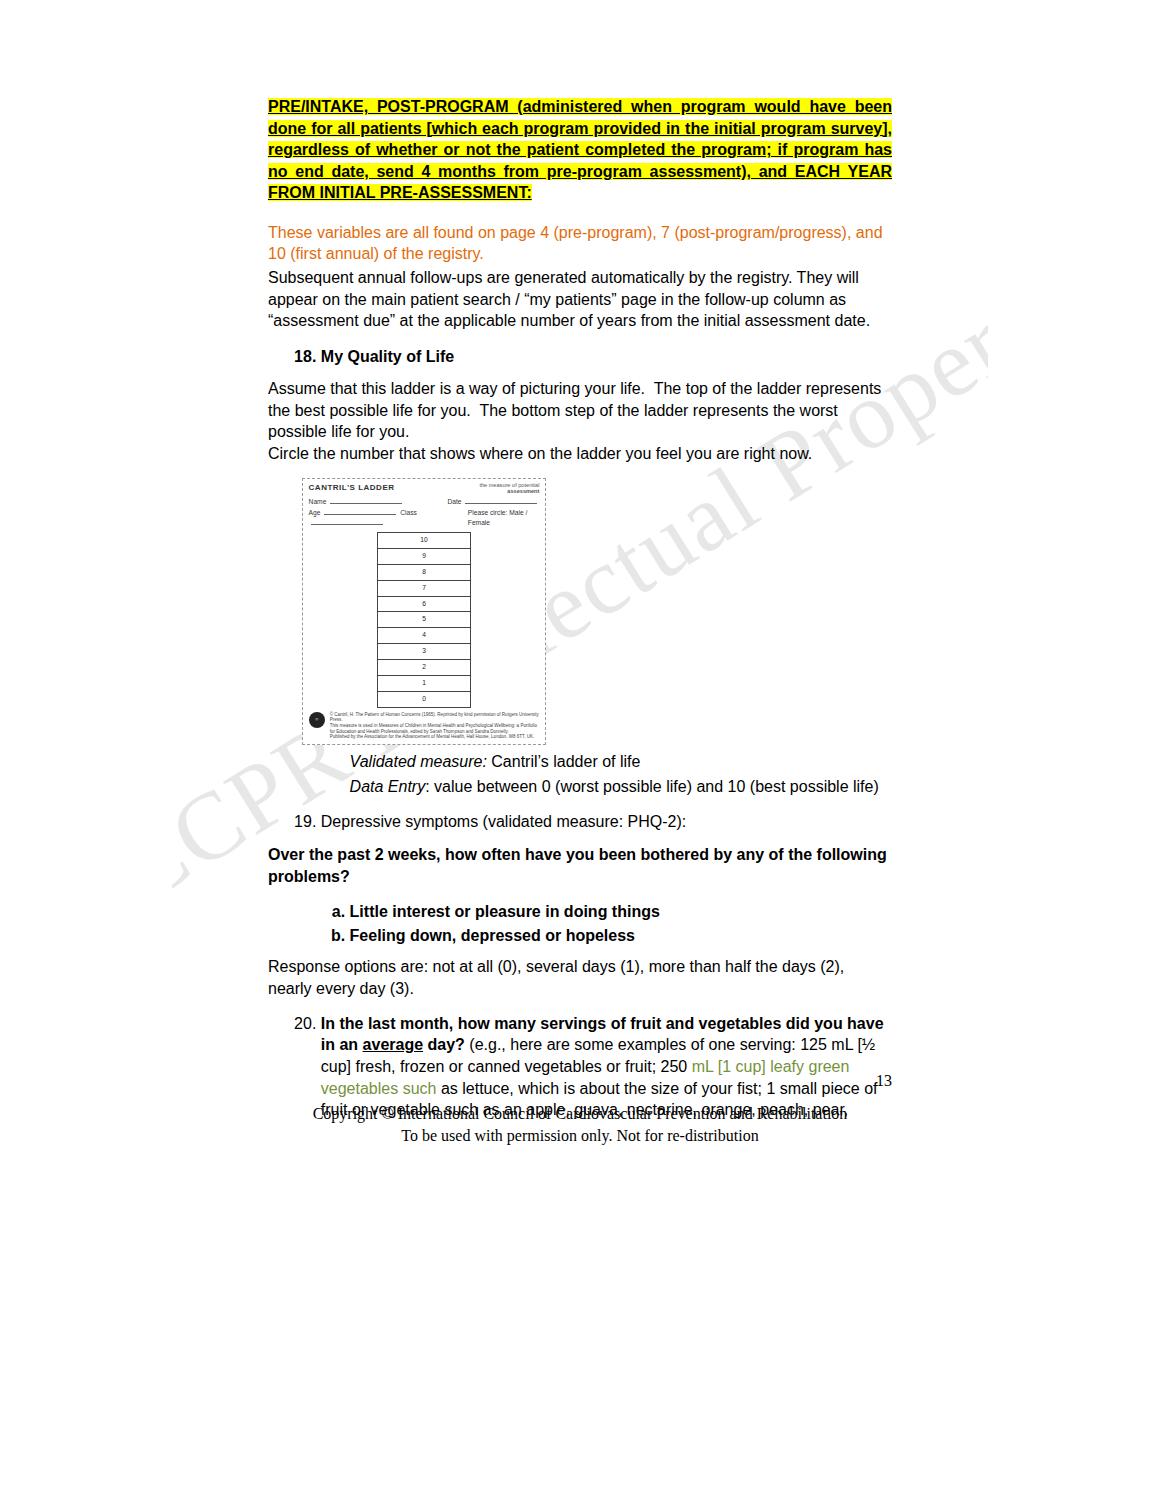ICCPR Intellectual Property
PRE/INTAKE, POST-PROGRAM (administered when program would have been done for all patients [which each program provided in the initial program survey], regardless of whether or not the patient completed the program; if program has no end date, send 4 months from pre-program assessment), and EACH YEAR FROM INITIAL PRE-ASSESSMENT:
These variables are all found on page 4 (pre-program), 7 (post-program/progress), and 10 (first annual) of the registry.
Subsequent annual follow-ups are generated automatically by the registry. They will appear on the main patient search / “my patients” page in the follow-up column as “assessment due” at the applicable number of years from the initial assessment date.
My Quality of Life
Assume that this ladder is a way of picturing your life. The top of the ladder represents the best possible life for you. The bottom step of the ladder represents the worst possible life for you.
Circle the number that shows where on the ladder you feel you are right now.
CANTRIL'S LADDER the measure of potential
assessment
Name Date
Age Class Please circle: Male / Female
10
9
8
7
6
5
4
3
2
1
0
☉ © Cantril, H. The Pattern of Human Concerns (1965). Reprinted by kind permission of Rutgers University Press.
This measure is used in Measures of Children in Mental Health and Psychological Wellbeing: a Portfolio for Education and Health Professionals, edited by Sarah Thompson and Sandra Donnelly.
Published by the Association for the Advancement of Mental Health, Hall House, London. W8 6TT, UK.
Validated measure: Cantril’s ladder of life
Data Entry: value between 0 (worst possible life) and 10 (best possible life)
Depressive symptoms (validated measure: PHQ-2):
Over the past 2 weeks, how often have you been bothered by any of the following problems?
Little interest or pleasure in doing things
Feeling down, depressed or hopeless
Response options are: not at all (0), several days (1), more than half the days (2), nearly every day (3).
In the last month, how many servings of fruit and vegetables did you have in an average day? (e.g., here are some examples of one serving: 125 mL [½ cup] fresh, frozen or canned vegetables or fruit; 250 mL [1 cup] leafy green vegetables such as lettuce, which is about the size of your fist; 1 small piece of fruit or vegetable such as an apple, guava, nectarine, orange, peach, pear,
13
Copyright © International Council of Cardiovascular Prevention and Rehabilitation
To be used with permission only. Not for re-distribution